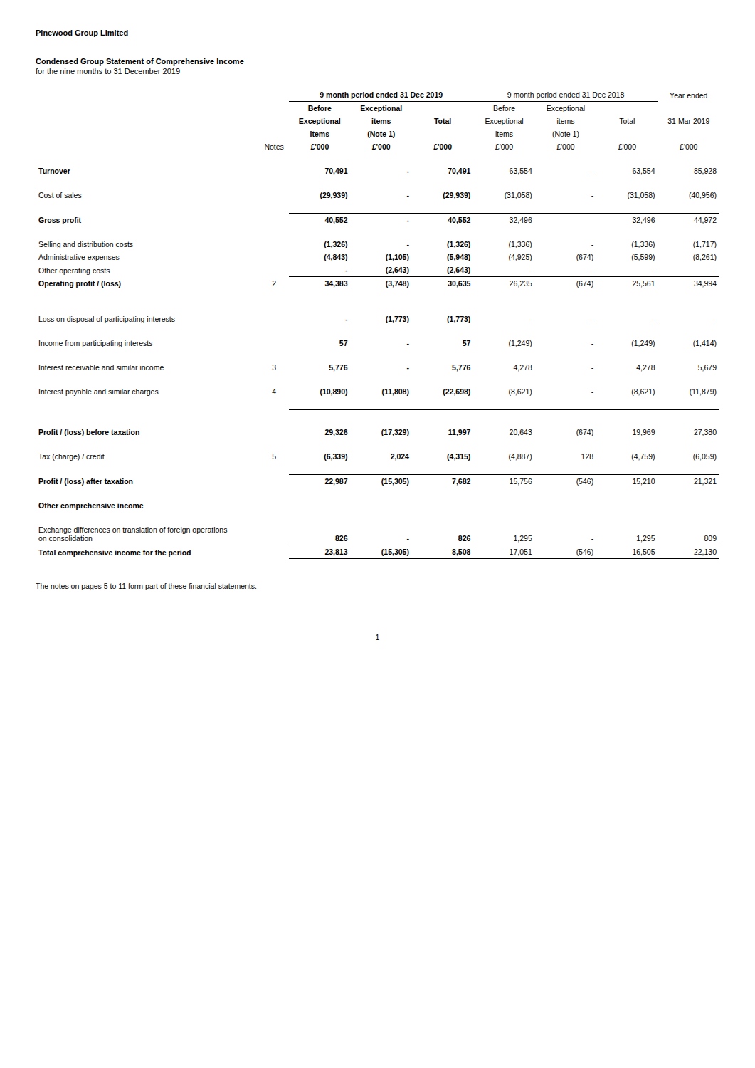Pinewood Group Limited
Condensed Group Statement of Comprehensive Income
for the nine months to 31 December 2019
| | | 9 month period ended 31 Dec 2019 | 9 month period ended 31 Dec 2018 | Year ended |
| --- | --- | --- | --- | --- |
| | | Before | Exceptional | | Before | Exceptional | | |
| | | Exceptional | items | Total | Exceptional | items | Total | 31 Mar 2019 |
| | | items | (Note 1) | | items | (Note 1) | | |
| | Notes | £'000 | £'000 | £'000 | £'000 | £'000 | £'000 | £'000 |
| Turnover | | 70,491 | - | 70,491 | 63,554 | - | 63,554 | 85,928 |
| Cost of sales | | (29,939) | - | (29,939) | (31,058) | - | (31,058) | (40,956) |
| Gross profit | | 40,552 | - | 40,552 | 32,496 | | 32,496 | 44,972 |
| Selling and distribution costs | | (1,326) | - | (1,326) | (1,336) | - | (1,336) | (1,717) |
| Administrative expenses | | (4,843) | (1,105) | (5,948) | (4,925) | (674) | (5,599) | (8,261) |
| Other operating costs | | - | (2,643) | (2,643) | - | - | - | - |
| Operating profit / (loss) | 2 | 34,383 | (3,748) | 30,635 | 26,235 | (674) | 25,561 | 34,994 |
| Loss on disposal of participating interests | | - | (1,773) | (1,773) | - | - | - | - |
| Income from participating interests | | 57 | - | 57 | (1,249) | - | (1,249) | (1,414) |
| Interest receivable and similar income | 3 | 5,776 | - | 5,776 | 4,278 | - | 4,278 | 5,679 |
| Interest payable and similar charges | 4 | (10,890) | (11,808) | (22,698) | (8,621) | - | (8,621) | (11,879) |
| Profit / (loss) before taxation | | 29,326 | (17,329) | 11,997 | 20,643 | (674) | 19,969 | 27,380 |
| Tax (charge) / credit | 5 | (6,339) | 2,024 | (4,315) | (4,887) | 128 | (4,759) | (6,059) |
| Profit / (loss) after taxation | | 22,987 | (15,305) | 7,682 | 15,756 | (546) | 15,210 | 21,321 |
| Other comprehensive income | |
| Exchange differences on translation of foreign operations on consolidation | | 826 | - | 826 | 1,295 | - | 1,295 | 809 |
| Total comprehensive income for the period | | 23,813 | (15,305) | 8,508 | 17,051 | (546) | 16,505 | 22,130 |
The notes on pages 5 to 11 form part of these financial statements.
1